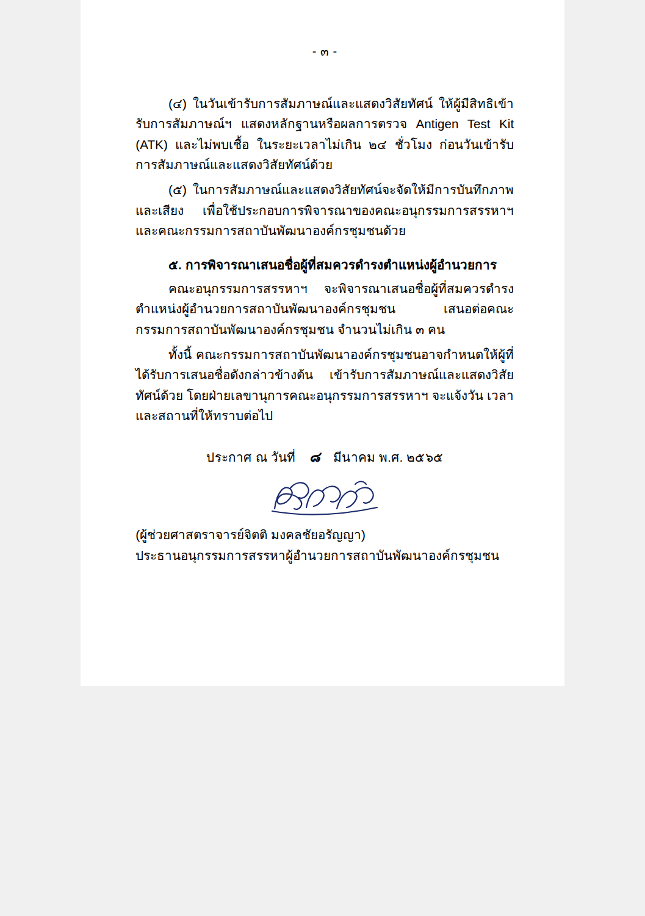- ๓ -
(๔) ในวันเข้ารับการสัมภาษณ์และแสดงวิสัยทัศน์ ให้ผู้มีสิทธิเข้ารับการสัมภาษณ์ฯ แสดงหลักฐานหรือผลการตรวจ Antigen Test Kit (ATK) และไม่พบเชื้อ ในระยะเวลาไม่เกิน ๒๔ ชั่วโมง ก่อนวันเข้ารับการสัมภาษณ์และแสดงวิสัยทัศน์ด้วย
(๕) ในการสัมภาษณ์และแสดงวิสัยทัศน์จะจัดให้มีการบันทึกภาพและเสียง เพื่อใช้ประกอบการพิจารณาของคณะอนุกรรมการสรรหาฯ และคณะกรรมการสถาบันพัฒนาองค์กรชุมชนด้วย
๕. การพิจารณาเสนอชื่อผู้ที่สมควรดำรงตำแหน่งผู้อำนวยการ
คณะอนุกรรมการสรรหาฯ จะพิจารณาเสนอชื่อผู้ที่สมควรดำรงตำแหน่งผู้อำนวยการสถาบันพัฒนาองค์กรชุมชน เสนอต่อคณะกรรมการสถาบันพัฒนาองค์กรชุมชน จำนวนไม่เกิน ๓ คน
ทั้งนี้ คณะกรรมการสถาบันพัฒนาองค์กรชุมชนอาจกำหนดให้ผู้ที่ได้รับการเสนอชื่อดังกล่าวข้างต้น เข้ารับการสัมภาษณ์และแสดงวิสัยทัศน์ด้วย โดยฝ่ายเลขานุการคณะอนุกรรมการสรรหาฯ จะแจ้งวัน เวลา และสถานที่ให้ทราบต่อไป
ประกาศ ณ วันที่ ๘ มีนาคม พ.ศ. ๒๕๖๕
(ผู้ช่วยศาสตราจารย์จิตติ มงคลชัยอรัญญา)
ประธานอนุกรรมการสรรหาผู้อำนวยการสถาบันพัฒนาองค์กรชุมชน